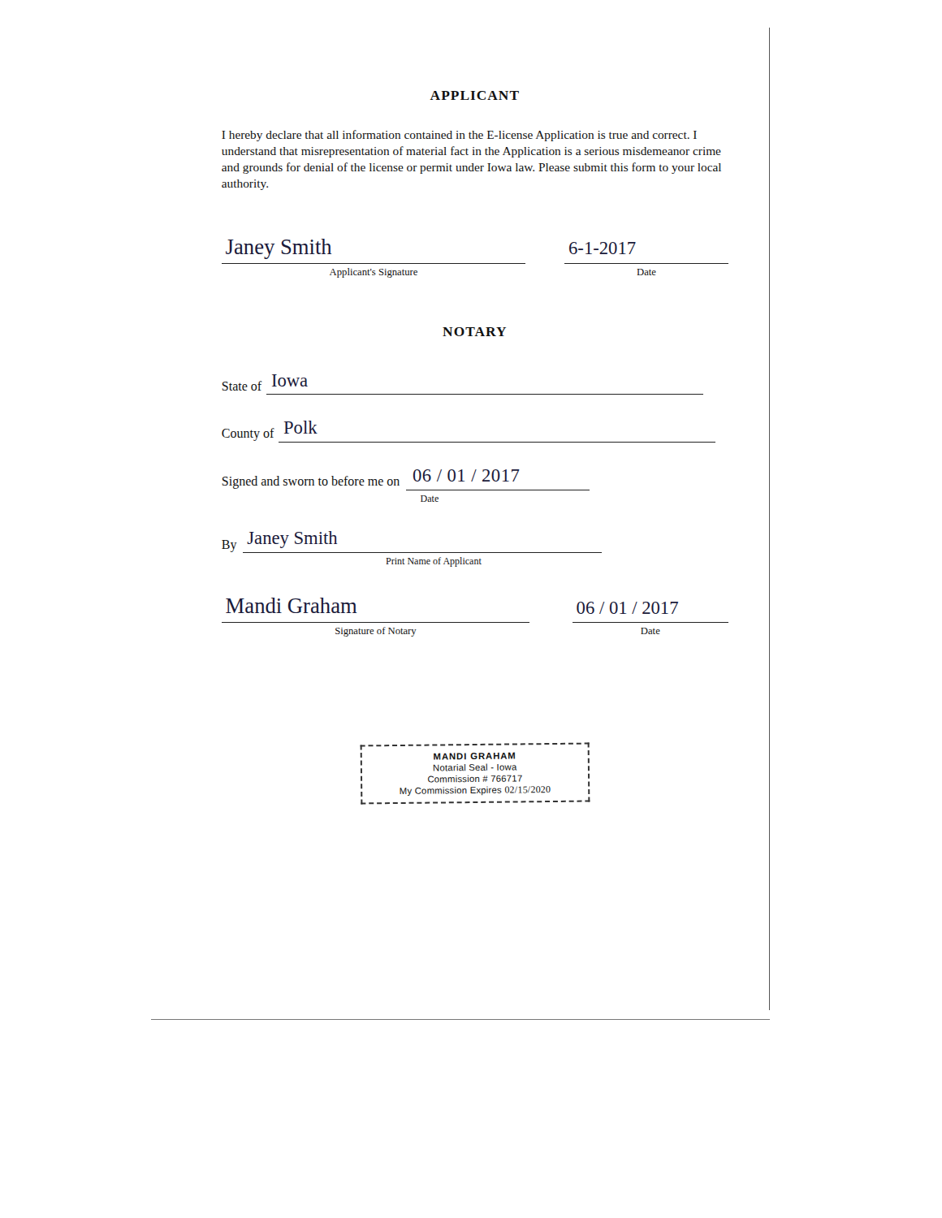APPLICANT
I hereby declare that all information contained in the E-license Application is true and correct. I understand that misrepresentation of material fact in the Application is a serious misdemeanor crime and grounds for denial of the license or permit under Iowa law. Please submit this form to your local authority.
Janey Smith
Applicant's Signature
6-1-2017
Date
NOTARY
State of
Iowa
County of
Polk
Signed and sworn to before me on
06 / 01 / 2017
Date
By
Janey Smith
Print Name of Applicant
Mandi Graham
Signature of Notary
06 / 01 / 2017
Date
MANDI GRAHAM
Notarial Seal - Iowa
Commission # 766717
My Commission Expires 02/15/2020